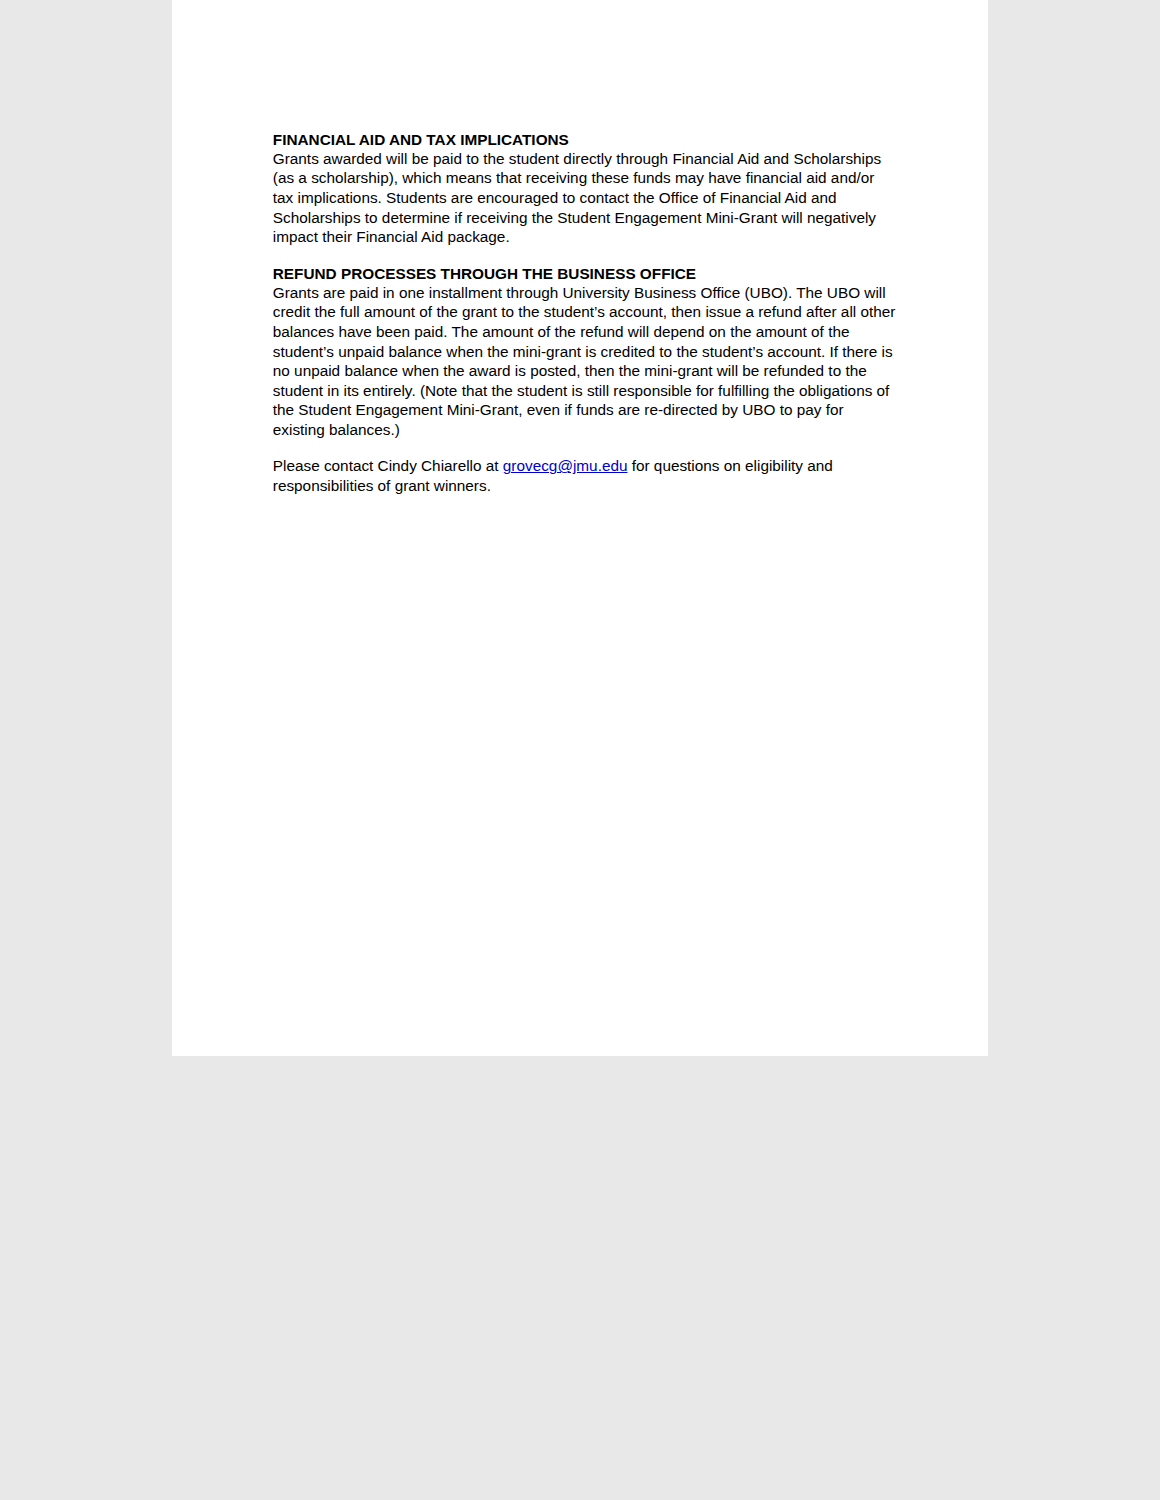Financial Aid and Tax Implications
Grants awarded will be paid to the student directly through Financial Aid and Scholarships (as a scholarship), which means that receiving these funds may have financial aid and/or tax implications. Students are encouraged to contact the Office of Financial Aid and Scholarships to determine if receiving the Student Engagement Mini-Grant will negatively impact their Financial Aid package.
Refund Processes Through the Business Office
Grants are paid in one installment through University Business Office (UBO). The UBO will credit the full amount of the grant to the student’s account, then issue a refund after all other balances have been paid. The amount of the refund will depend on the amount of the student’s unpaid balance when the mini-grant is credited to the student’s account. If there is no unpaid balance when the award is posted, then the mini-grant will be refunded to the student in its entirely. (Note that the student is still responsible for fulfilling the obligations of the Student Engagement Mini-Grant, even if funds are re-directed by UBO to pay for existing balances.)
Please contact Cindy Chiarello at grovecg@jmu.edu for questions on eligibility and responsibilities of grant winners.